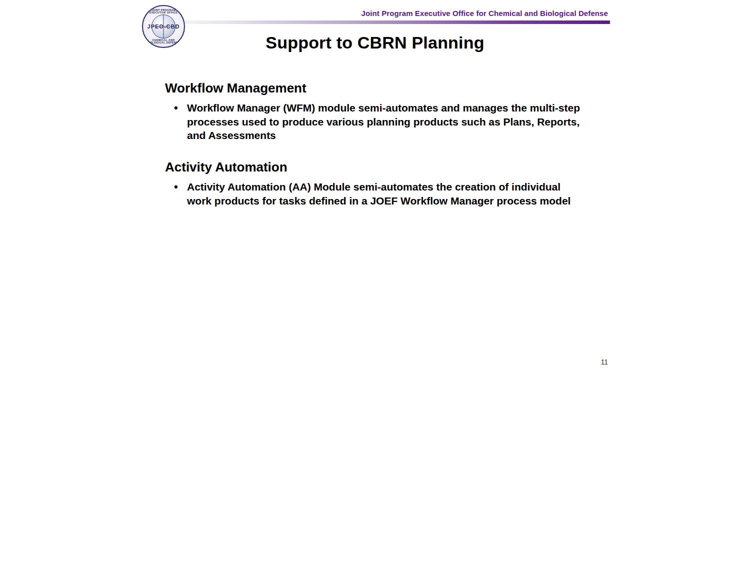Joint Program Executive Office for Chemical and Biological Defense
JOINT PROGRAM EXECUTIVE OFFICE
JPEO-CBD
CHEMICAL AND BIOLOGICAL DEFENSE
Support to CBRN Planning
Workflow Management
Workflow Manager (WFM) module semi-automates and manages the multi-step processes used to produce various planning products such as Plans, Reports, and Assessments
Activity Automation
Activity Automation (AA) Module semi-automates the creation of individual work products for tasks defined in a JOEF Workflow Manager process model
11